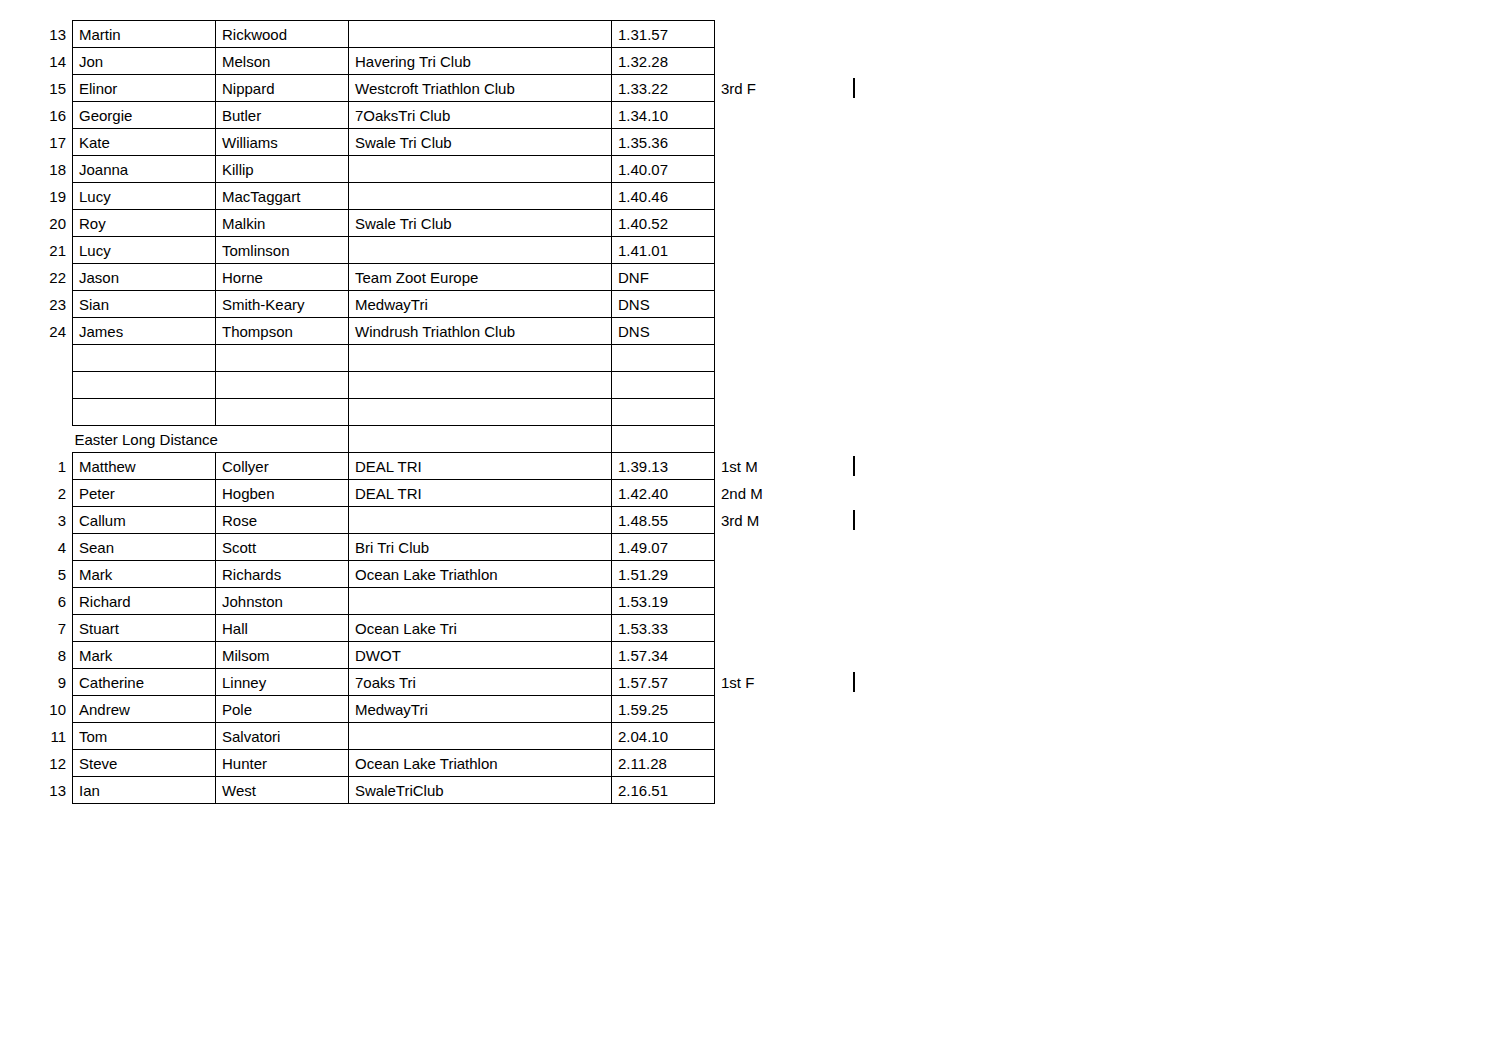| 13 | Martin | Rickwood | | 1.31.57 | | |
| 14 | Jon | Melson | Havering Tri Club | 1.32.28 | | |
| 15 | Elinor | Nippard | Westcroft Triathlon Club | 1.33.22 | 3rd F | |
| 16 | Georgie | Butler | 7OaksTri Club | 1.34.10 | | |
| 17 | Kate | Williams | Swale Tri Club | 1.35.36 | | |
| 18 | Joanna | Killip | | 1.40.07 | | |
| 19 | Lucy | MacTaggart | | 1.40.46 | | |
| 20 | Roy | Malkin | Swale Tri Club | 1.40.52 | | |
| 21 | Lucy | Tomlinson | | 1.41.01 | | |
| 22 | Jason | Horne | Team Zoot Europe | DNF | | |
| 23 | Sian | Smith-Keary | MedwayTri | DNS | | |
| 24 | James | Thompson | Windrush Triathlon Club | DNS | | |
| | Easter Long Distance | | | | |
| 1 | Matthew | Collyer | DEAL TRI | 1.39.13 | 1st M | |
| 2 | Peter | Hogben | DEAL TRI | 1.42.40 | 2nd M | |
| 3 | Callum | Rose | | 1.48.55 | 3rd M | |
| 4 | Sean | Scott | Bri Tri Club | 1.49.07 | | |
| 5 | Mark | Richards | Ocean Lake Triathlon | 1.51.29 | | |
| 6 | Richard | Johnston | | 1.53.19 | | |
| 7 | Stuart | Hall | Ocean Lake Tri | 1.53.33 | | |
| 8 | Mark | Milsom | DWOT | 1.57.34 | | |
| 9 | Catherine | Linney | 7oaks Tri | 1.57.57 | 1st F | |
| 10 | Andrew | Pole | MedwayTri | 1.59.25 | | |
| 11 | Tom | Salvatori | | 2.04.10 | | |
| 12 | Steve | Hunter | Ocean Lake Triathlon | 2.11.28 | | |
| 13 | Ian | West | SwaleTriClub | 2.16.51 | | |